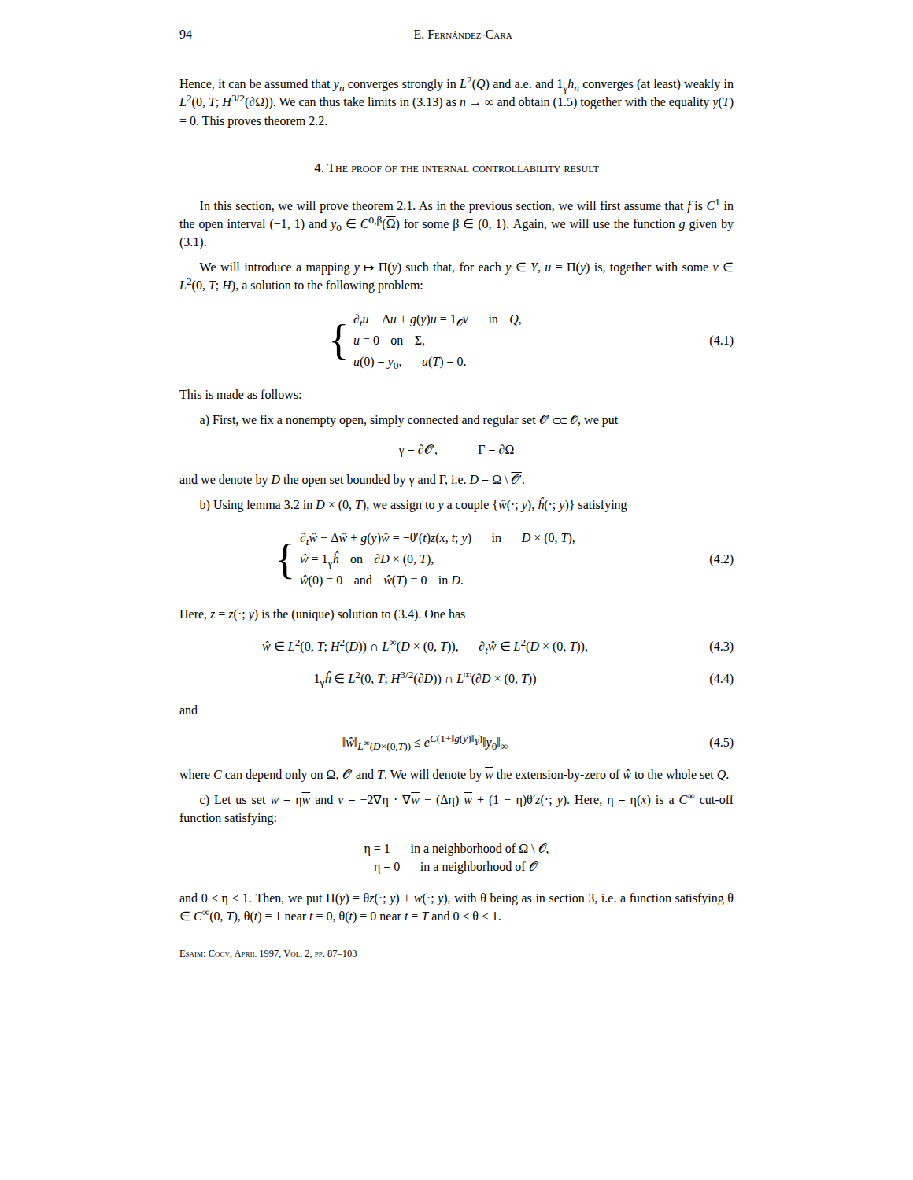94 E. Fernández-Cara
Hence, it can be assumed that yn converges strongly in L2(Q) and a.e. and 1γhn converges (at least) weakly in L2(0, T; H3/2(∂Ω)). We can thus take limits in (3.13) as n → ∞ and obtain (1.5) together with the equality y(T) = 0. This proves theorem 2.2.
4. The proof of the internal controllability result
In this section, we will prove theorem 2.1. As in the previous section, we will first assume that f is C1 in the open interval (−1, 1) and y0 ∈ C0,β(Ω) for some β ∈ (0, 1). Again, we will use the function g given by (3.1).
We will introduce a mapping y ↦ Π(y) such that, for each y ∈ Y, u = Π(y) is, together with some v ∈ L2(0, T; H), a solution to the following problem:
{
∂tu − Δu + g(y)u = 1𝒪v in Q,
u = 0 on Σ,
u(0) = y0, u(T) = 0.
(4.1)
This is made as follows:
a) First, we fix a nonempty open, simply connected and regular set 𝒪′ ⊂⊂ 𝒪, we put
γ = ∂𝒪′, Γ = ∂Ω
and we denote by D the open set bounded by γ and Γ, i.e. D = Ω \ 𝒪′.
b) Using lemma 3.2 in D × (0, T), we assign to y a couple {ŵ(·; y), ĥ(·; y)} satisfying
{
∂tŵ − Δŵ + g(y)ŵ = −θ′(t)z(x, t; y) in D × (0, T),
ŵ = 1γĥ on ∂D × (0, T),
ŵ(0) = 0 and ŵ(T) = 0 in D.
(4.2)
Here, z = z(·; y) is the (unique) solution to (3.4). One has
ŵ ∈ L2(0, T; H2(D)) ∩ L∞(D × (0, T)), ∂tŵ ∈ L2(D × (0, T)),
(4.3)
1γĥ ∈ L2(0, T; H3/2(∂D)) ∩ L∞(∂D × (0, T))
(4.4)
and
‖ŵ‖L∞(D×(0,T)) ≤ eC(1+‖g(y)‖Y)‖y0‖∞
(4.5)
where C can depend only on Ω, 𝒪′ and T. We will denote by w the extension-by-zero of ŵ to the whole set Q.
c) Let us set w = ηw and v = −2∇η · ∇w − (Δη) w + (1 − η)θ′z(·; y). Here, η = η(x) is a C∞ cut-off function satisfying:
η = 1 in a neighborhood of Ω \ 𝒪,
η = 0 in a neighborhood of 𝒪′
and 0 ≤ η ≤ 1. Then, we put Π(y) = θz(·; y) + w(·; y), with θ being as in section 3, i.e. a function satisfying θ ∈ C∞(0, T), θ(t) = 1 near t = 0, θ(t) = 0 near t = T and 0 ≤ θ ≤ 1.
Esaim: Cocv, April 1997, Vol. 2, pp. 87–103